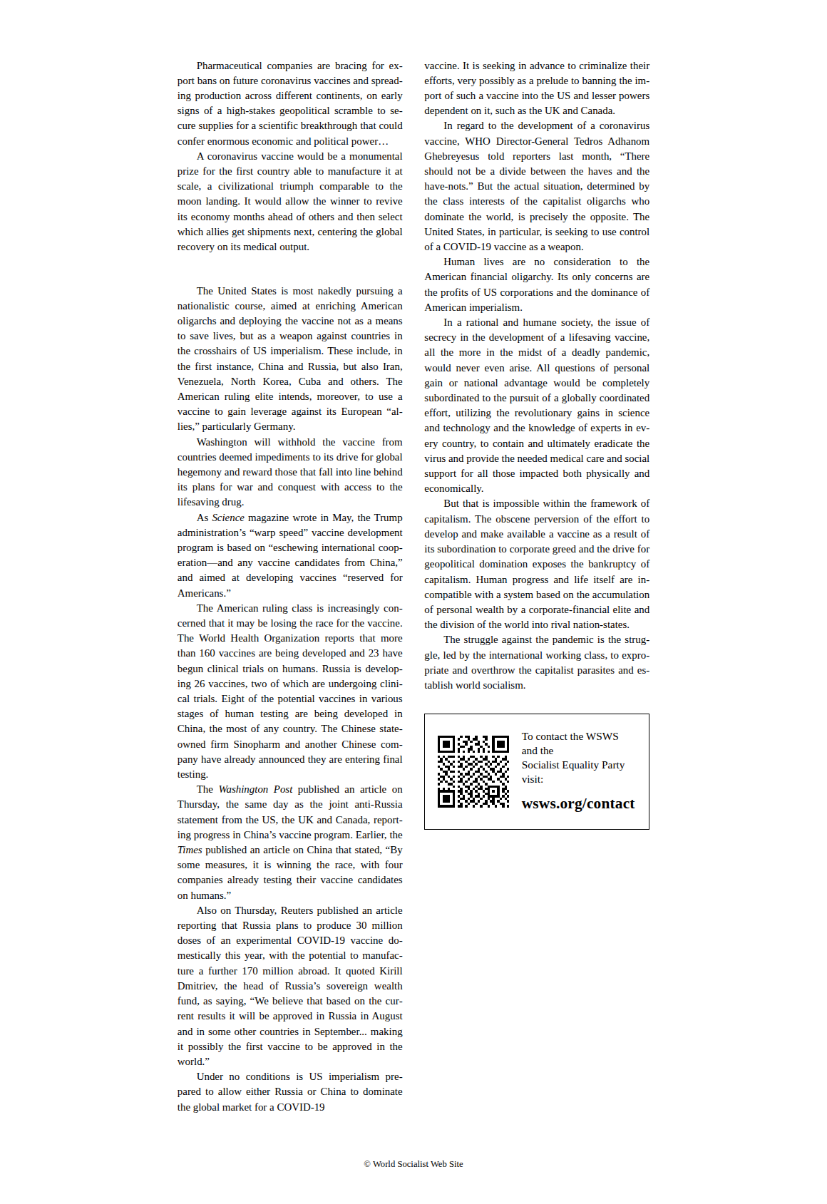Pharmaceutical companies are bracing for export bans on future coronavirus vaccines and spreading production across different continents, on early signs of a high-stakes geopolitical scramble to secure supplies for a scientific breakthrough that could confer enormous economic and political power…
A coronavirus vaccine would be a monumental prize for the first country able to manufacture it at scale, a civilizational triumph comparable to the moon landing. It would allow the winner to revive its economy months ahead of others and then select which allies get shipments next, centering the global recovery on its medical output.
The United States is most nakedly pursuing a nationalistic course, aimed at enriching American oligarchs and deploying the vaccine not as a means to save lives, but as a weapon against countries in the crosshairs of US imperialism. These include, in the first instance, China and Russia, but also Iran, Venezuela, North Korea, Cuba and others. The American ruling elite intends, moreover, to use a vaccine to gain leverage against its European “allies,” particularly Germany.
Washington will withhold the vaccine from countries deemed impediments to its drive for global hegemony and reward those that fall into line behind its plans for war and conquest with access to the lifesaving drug.
As Science magazine wrote in May, the Trump administration’s “warp speed” vaccine development program is based on “eschewing international cooperation—and any vaccine candidates from China,” and aimed at developing vaccines “reserved for Americans.”
The American ruling class is increasingly concerned that it may be losing the race for the vaccine. The World Health Organization reports that more than 160 vaccines are being developed and 23 have begun clinical trials on humans. Russia is developing 26 vaccines, two of which are undergoing clinical trials. Eight of the potential vaccines in various stages of human testing are being developed in China, the most of any country. The Chinese state-owned firm Sinopharm and another Chinese company have already announced they are entering final testing.
The Washington Post published an article on Thursday, the same day as the joint anti-Russia statement from the US, the UK and Canada, reporting progress in China’s vaccine program. Earlier, the Times published an article on China that stated, “By some measures, it is winning the race, with four companies already testing their vaccine candidates on humans.”
Also on Thursday, Reuters published an article reporting that Russia plans to produce 30 million doses of an experimental COVID-19 vaccine domestically this year, with the potential to manufacture a further 170 million abroad. It quoted Kirill Dmitriev, the head of Russia’s sovereign wealth fund, as saying, “We believe that based on the current results it will be approved in Russia in August and in some other countries in September... making it possibly the first vaccine to be approved in the world.”
Under no conditions is US imperialism prepared to allow either Russia or China to dominate the global market for a COVID-19
vaccine. It is seeking in advance to criminalize their efforts, very possibly as a prelude to banning the import of such a vaccine into the US and lesser powers dependent on it, such as the UK and Canada.
In regard to the development of a coronavirus vaccine, WHO Director-General Tedros Adhanom Ghebreyesus told reporters last month, “There should not be a divide between the haves and the have-nots.” But the actual situation, determined by the class interests of the capitalist oligarchs who dominate the world, is precisely the opposite. The United States, in particular, is seeking to use control of a COVID-19 vaccine as a weapon.
Human lives are no consideration to the American financial oligarchy. Its only concerns are the profits of US corporations and the dominance of American imperialism.
In a rational and humane society, the issue of secrecy in the development of a lifesaving vaccine, all the more in the midst of a deadly pandemic, would never even arise. All questions of personal gain or national advantage would be completely subordinated to the pursuit of a globally coordinated effort, utilizing the revolutionary gains in science and technology and the knowledge of experts in every country, to contain and ultimately eradicate the virus and provide the needed medical care and social support for all those impacted both physically and economically.
But that is impossible within the framework of capitalism. The obscene perversion of the effort to develop and make available a vaccine as a result of its subordination to corporate greed and the drive for geopolitical domination exposes the bankruptcy of capitalism. Human progress and life itself are incompatible with a system based on the accumulation of personal wealth by a corporate-financial elite and the division of the world into rival nation-states.
The struggle against the pandemic is the struggle, led by the international working class, to expropriate and overthrow the capitalist parasites and establish world socialism.
To contact the WSWS and the
Socialist Equality Party visit: wsws.org/contact
© World Socialist Web Site